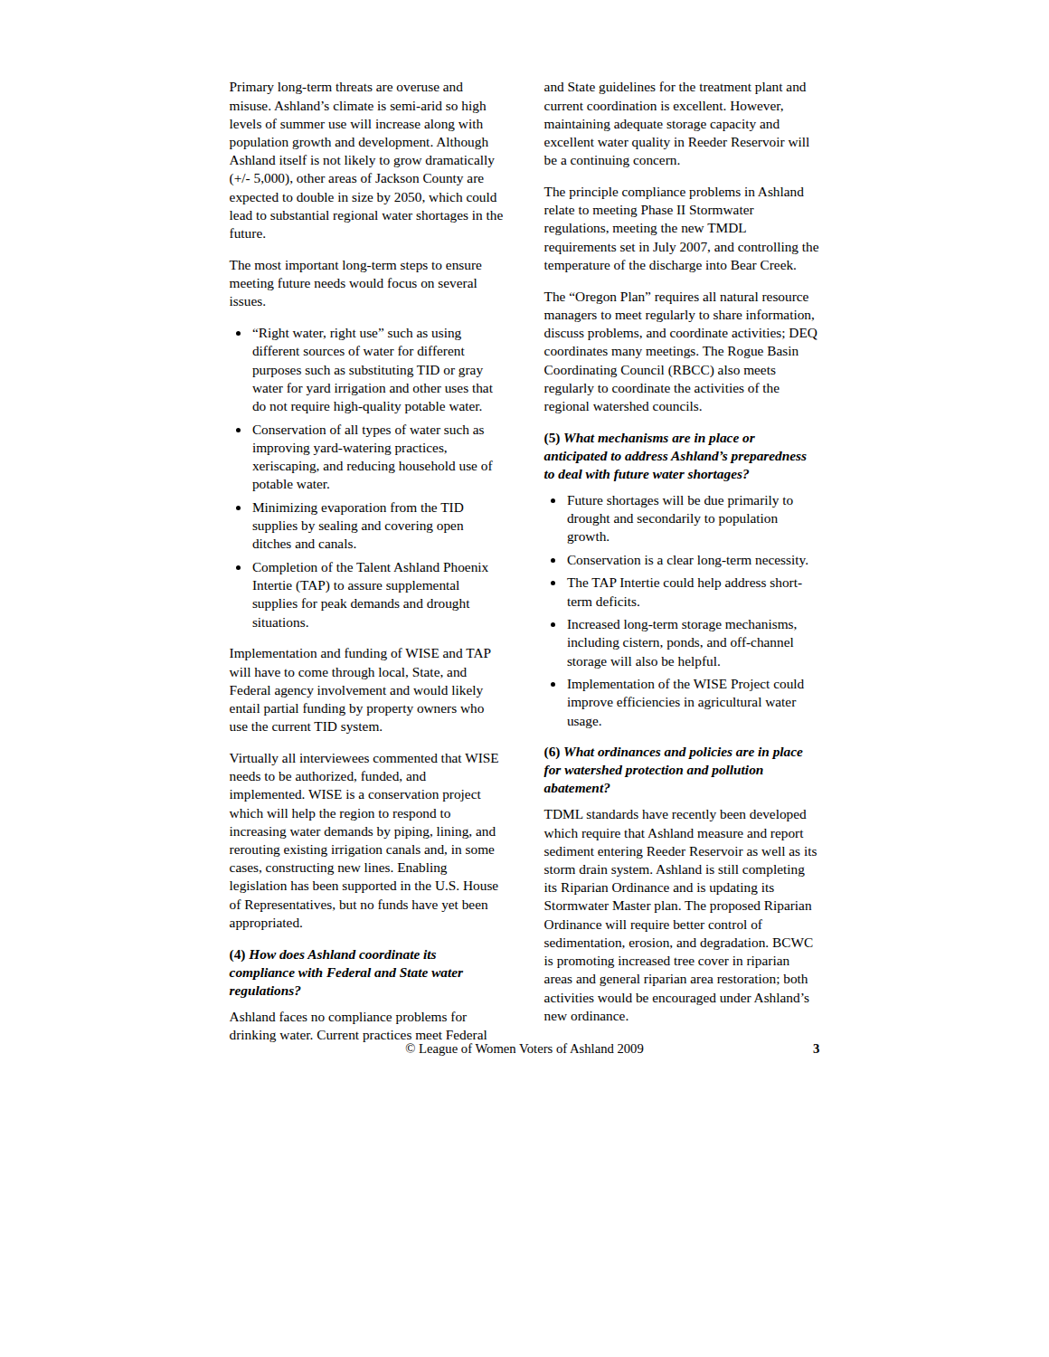Primary long-term threats are overuse and misuse. Ashland’s climate is semi-arid so high levels of summer use will increase along with population growth and development. Although Ashland itself is not likely to grow dramatically (+/- 5,000), other areas of Jackson County are expected to double in size by 2050, which could lead to substantial regional water shortages in the future.
The most important long-term steps to ensure meeting future needs would focus on several issues.
“Right water, right use” such as using different sources of water for different purposes such as substituting TID or gray water for yard irrigation and other uses that do not require high-quality potable water.
Conservation of all types of water such as improving yard-watering practices, xeriscaping, and reducing household use of potable water.
Minimizing evaporation from the TID supplies by sealing and covering open ditches and canals.
Completion of the Talent Ashland Phoenix Intertie (TAP) to assure supplemental supplies for peak demands and drought situations.
Implementation and funding of WISE and TAP will have to come through local, State, and Federal agency involvement and would likely entail partial funding by property owners who use the current TID system.
Virtually all interviewees commented that WISE needs to be authorized, funded, and implemented. WISE is a conservation project which will help the region to respond to increasing water demands by piping, lining, and rerouting existing irrigation canals and, in some cases, constructing new lines. Enabling legislation has been supported in the U.S. House of Representatives, but no funds have yet been appropriated.
(4) How does Ashland coordinate its compliance with Federal and State water regulations?
Ashland faces no compliance problems for drinking water. Current practices meet Federal and State guidelines for the treatment plant and current coordination is excellent. However, maintaining adequate storage capacity and excellent water quality in Reeder Reservoir will be a continuing concern.
The principle compliance problems in Ashland relate to meeting Phase II Stormwater regulations, meeting the new TMDL requirements set in July 2007, and controlling the temperature of the discharge into Bear Creek.
The “Oregon Plan” requires all natural resource managers to meet regularly to share information, discuss problems, and coordinate activities; DEQ coordinates many meetings. The Rogue Basin Coordinating Council (RBCC) also meets regularly to coordinate the activities of the regional watershed councils.
(5) What mechanisms are in place or anticipated to address Ashland’s preparedness to deal with future water shortages?
Future shortages will be due primarily to drought and secondarily to population growth.
Conservation is a clear long-term necessity.
The TAP Intertie could help address short-term deficits.
Increased long-term storage mechanisms, including cistern, ponds, and off-channel storage will also be helpful.
Implementation of the WISE Project could improve efficiencies in agricultural water usage.
(6) What ordinances and policies are in place for watershed protection and pollution abatement?
TDML standards have recently been developed which require that Ashland measure and report sediment entering Reeder Reservoir as well as its storm drain system. Ashland is still completing its Riparian Ordinance and is updating its Stormwater Master plan. The proposed Riparian Ordinance will require better control of sedimentation, erosion, and degradation. BCWC is promoting increased tree cover in riparian areas and general riparian area restoration; both activities would be encouraged under Ashland’s new ordinance.
© League of Women Voters of Ashland 2009
3